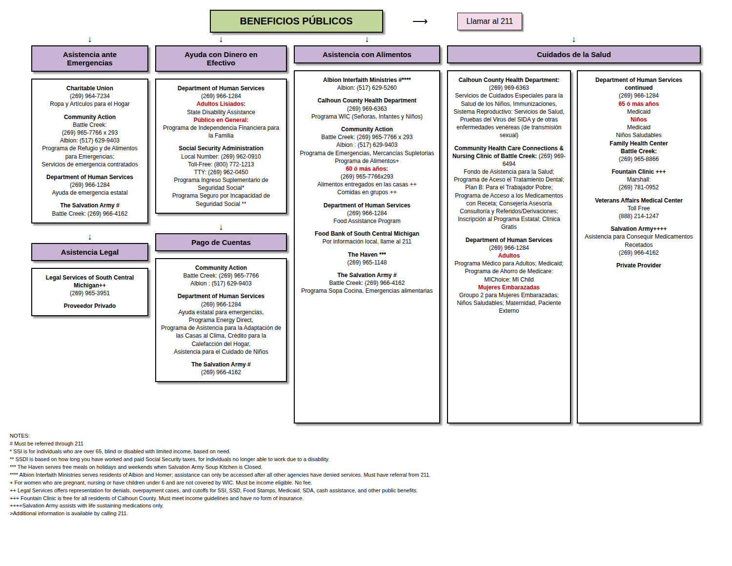BENEFICIOS PÚBLICOS
⟶
Llamar al 211
↓
Asistencia ante
Emergencias
Charitable Union
(269) 964-7234
Ropa y Artículos para el Hogar
Community Action
Battle Creek:
(269) 965-7766 x 293
Albion: (517) 629-9403
Programa de Refugio y de Alimentos para Emergencias;
Servicios de emergencia contratados
Department of Human Services
(269) 966-1284
Ayuda de emergencia estatal
The Salvation Army #
Battle Creek: (269) 966-4162
↓
Asistencia Legal
Legal Services of South Central Michigan++
(269) 965-3951
Proveedor Privado
↓
Ayuda con Dinero en
Efectivo
Department of Human Services
(269) 966-1284
Adultos Lisiados:
State Disability Assistance
Público en General:
Programa de Independencia Financiera para la Familia
Social Security Administration
Local Number: (269) 962-0910
Toll-Free: (800) 772-1213
TTY: (269) 962-0450
Programa Ingreso Suplementario de Seguridad Social*
Programa Seguro por Incapacidad de Seguridad Social **
↓
Pago de Cuentas
Community Action
Battle Creek: (269) 965-7766
Albion : (517) 629-9403
Department of Human Services
(269) 966-1284
Ayuda estatal para emergencias,
Programa Energy Direct,
Programa de Asistencia para la Adaptación de las Casas al Clima, Crédito para la Calefacción del Hogar,
Asistencia para el Cuidado de Niños
The Salvation Army #
(269) 966-4162
↓
Asistencia con Alimentos
Albion Interfaith Ministries #****
Albion: (517) 629-5260
Calhoun County Health Department
(269) 969-6363
Programa WIC (Señoras, Infantes y Niños)
Community Action
Battle Creek: (269) 965-7766 x 293
Albion : (517) 629-9403
Programa de Emergencias, Mercancías Supletorias Programa de Alimentos+
60 ó más años:
(269) 965-7766x293
Alimentos entregados en las casas ++
Comidas en grupos ++
Department of Human Services
(269) 966-1284
Food Assistance Program
Food Bank of South Central Michigan
Por información local, llame al 211
The Haven ***
(269) 965-1148
The Salvation Army #
Battle Creek: (269) 966-4162
Programa Sopa Cocina, Emergencias alimentarias
↓
Cuidados de la Salud
Calhoun County Health Department: (269) 969-6363
Servicios de Cuidados Especiales para la Salud de los Niños, Immunizaciones, Sistema Reproductivo: Servicios de Salud, Pruebas del Virus del SIDA y de otras enfermedades venéreas (de transmisión sexual)
Community Health Care Connections & Nursing Clinic of Battle Creek: (269) 969- 6494
Fondo de Asistencia para la Salud; Programa de Aceso el Tratamiento Dental; Plan B: Para el Trabajador Pobre; Programa de Acceso a los Medicamentos con Receta; Consejería Asesoría Consultoría y Referidos/Derivaciones; Inscripción al Programa Estatal; Clínica Gratis
Department of Human Services
(269) 966-1284
Adultos
Programa Médico para Adultos; Medicaid; Programa de Ahorro de Medicare: MIChoice: MI Child
Mujeres Embarazadas
Groupo 2 para Mujeres Embarazadas; Niños Saludables; Maternidad, Paciente Externo
Department of Human Services continued
(269) 966-1284
65 ó más años
Medicaid
Niños
Medicaid
Niños Saludables
Family Health Center
Battle Creek:
(269) 965-8866
Fountain Clinic +++
Marshall:
(269) 781-0952
Veterans Affairs Medical Center
Toll Free
(888) 214-1247
Salvation Army++++
Asistencia para Consequir Medicamentos Recetados
(269) 966-4162
Private Provider
NOTES:
# Must be referred through 211
* SSI is for individuals who are over 65, blind or disabled with limited income, based on need.
** SSDI is based on how long you have worked and paid Social Security taxes, for individuals no longer able to work due to a disability.
*** The Haven serves free meals on holidays and weekends when Salvation Army Soup Kitchen is Closed.
**** Albion Interfaith Ministries serves residents of Albion and Homer; assistance can only be accessed after all other agencies have denied services. Must have referral from 211.
+ For women who are pregnant, nursing or have children under 6 and are not covered by WIC. Must be income eligible. No fee.
++ Legal Services offers representation for denials, overpayment cases, and cutoffs for SSI, SSD, Food Stamps, Medicaid, SDA, cash assistance, and other public benefits.
+++ Fountain Clinic is free for all residents of Calhoun County. Must meet income guidelines and have no form of insurance.
++++Salvation Army assists with life sustaining medications only.
>Additional information is available by calling 211.